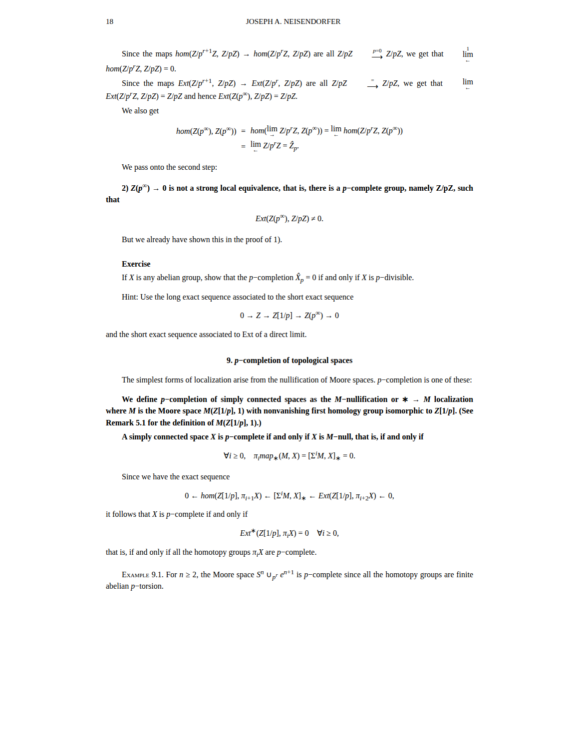18 JOSEPH A. NEISENDORFER
Since the maps hom(Z/pr+1Z, Z/pZ) → hom(Z/prZ, Z/pZ) are all Z/pZ p=0⟶ Z/pZ, we get that 1 lim← hom(Z/prZ, Z/pZ) = 0.
Since the maps Ext(Z/pr+1, Z/pZ) → Ext(Z/pr, Z/pZ) are all Z/pZ =⟶ Z/pZ, we get that lim← Ext(Z/prZ, Z/pZ) = Z/pZ and hence Ext(Z(p∞), Z/pZ) = Z/pZ.
We also get
| hom ( Z ( p ∞ ), Z ( p ∞ )) | = | hom ( lim → Z / p r Z , Z ( p ∞ )) = lim ← hom ( Z / p r Z , Z ( p ∞ )) |
| | = | lim ← Z / p r Z = Ẑ p . |
We pass onto the second step:
2) Z(p∞) → 0 is not a strong local equivalence, that is, there is a p−complete group, namely Z/pZ, such that
Ext(Z(p∞), Z/pZ) ≠ 0.
But we already have shown this in the proof of 1).
Exercise
If X is any abelian group, show that the p−completion X̂p = 0 if and only if X is p−divisible.
Hint: Use the long exact sequence associated to the short exact sequence
0 → Z → Z[1/p] → Z(p∞) → 0
and the short exact sequence associated to Ext of a direct limit.
9. p−completion of topological spaces
The simplest forms of localization arise from the nullification of Moore spaces. p−completion is one of these:
We define p−completion of simply connected spaces as the M−nullification or ∗ → M localization where M is the Moore space M(Z[1/p], 1) with nonvanishing first homology group isomorphic to Z[1/p]. (See Remark 5.1 for the definition of M(Z[1/p], 1).)
A simply connected space X is p−complete if and only if X is M−null, that is, if and only if
∀i ≥ 0, πimap∗(M, X) = [ΣiM, X]∗ = 0.
Since we have the exact sequence
0 ← hom(Z[1/p], πi+1X) ← [ΣiM, X]∗ ← Ext(Z[1/p], πi+2X) ← 0,
it follows that X is p−complete if and only if
Ext∗(Z[1/p], πiX) = 0 ∀i ≥ 0,
that is, if and only if all the homotopy groups πiX are p−complete.
Example 9.1. For n ≥ 2, the Moore space Sn ∪pr en+1 is p−complete since all the homotopy groups are finite abelian p−torsion.